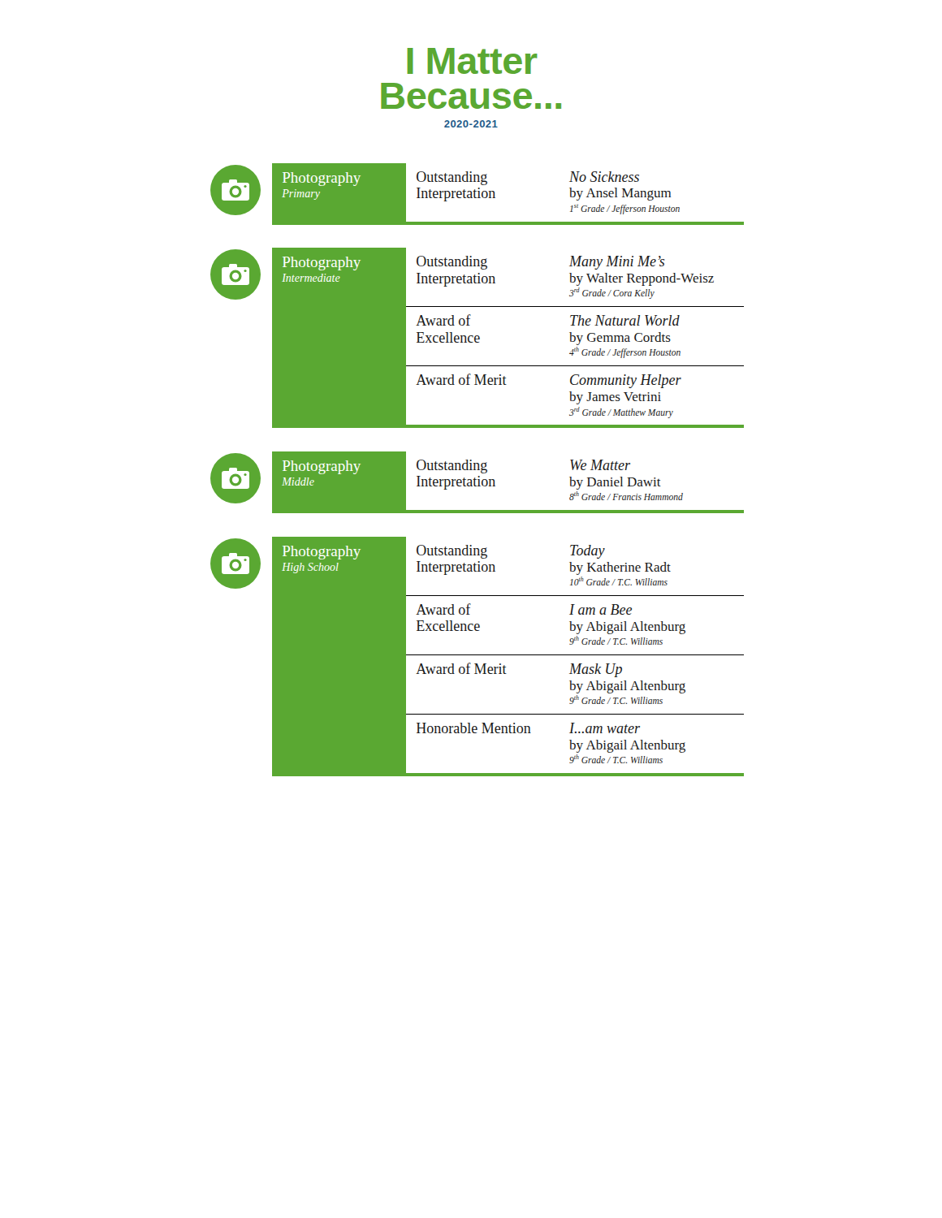I MatterBecause...
2020-2021
Photography
Primary
Outstanding
Interpretation
No Sickness
by Ansel Mangum
1st Grade / Jefferson Houston
Photography
Intermediate
Outstanding
Interpretation
Many Mini Me’s
by Walter Reppond-Weisz
3rd Grade / Cora Kelly
Award of
Excellence
The Natural World
by Gemma Cordts
4th Grade / Jefferson Houston
Award of Merit
Community Helper
by James Vetrini
3rd Grade / Matthew Maury
Photography
Middle
Outstanding
Interpretation
We Matter
by Daniel Dawit
8th Grade / Francis Hammond
Photography
High School
Outstanding
Interpretation
Today
by Katherine Radt
10th Grade / T.C. Williams
Award of
Excellence
I am a Bee
by Abigail Altenburg
9th Grade / T.C. Williams
Award of Merit
Mask Up
by Abigail Altenburg
9th Grade / T.C. Williams
Honorable Mention
I...am water
by Abigail Altenburg
9th Grade / T.C. Williams